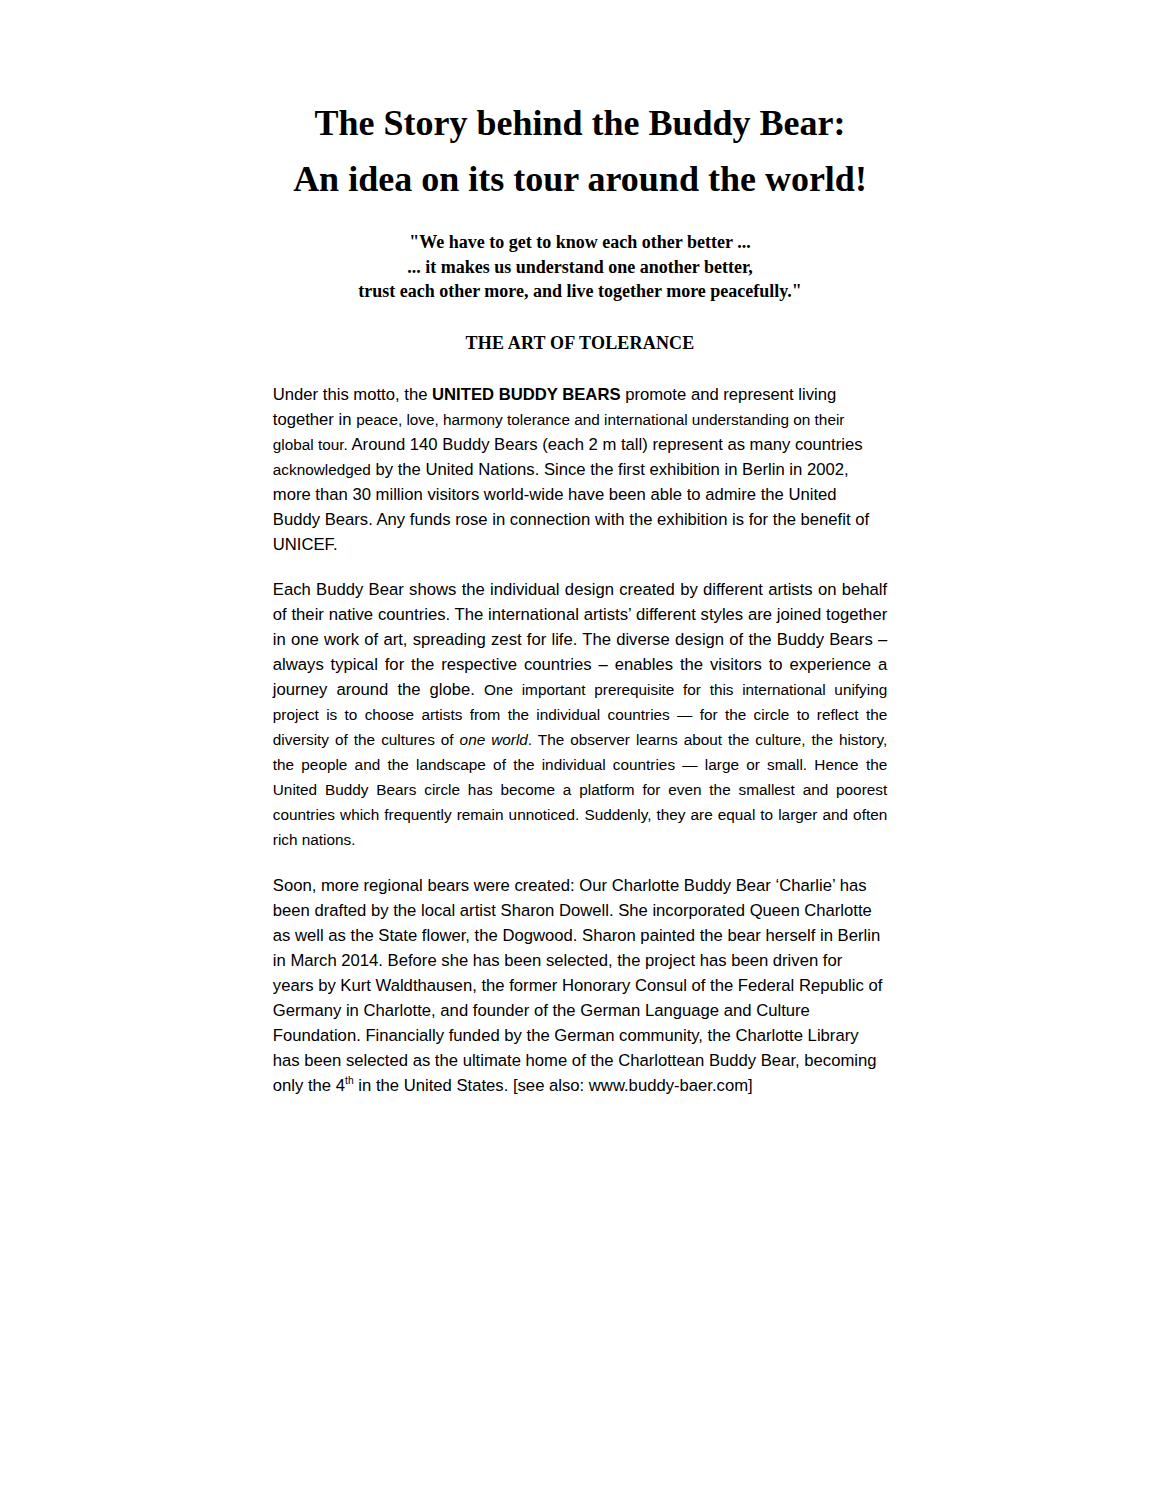The Story behind the Buddy Bear:An idea on its tour around the world!
"We have to get to know each other better ... ... it makes us understand one another better, trust each other more, and live together more peacefully."
THE ART OF TOLERANCE
Under this motto, the UNITED BUDDY BEARS promote and represent living together in peace, love, harmony tolerance and international understanding on their global tour. Around 140 Buddy Bears (each 2 m tall) represent as many countries acknowledged by the United Nations. Since the first exhibition in Berlin in 2002, more than 30 million visitors world-wide have been able to admire the United Buddy Bears. Any funds rose in connection with the exhibition is for the benefit of UNICEF.
Each Buddy Bear shows the individual design created by different artists on behalf of their native countries. The international artists’ different styles are joined together in one work of art, spreading zest for life. The diverse design of the Buddy Bears – always typical for the respective countries – enables the visitors to experience a journey around the globe. One important prerequisite for this international unifying project is to choose artists from the individual countries — for the circle to reflect the diversity of the cultures of one world. The observer learns about the culture, the history, the people and the landscape of the individual countries — large or small. Hence the United Buddy Bears circle has become a platform for even the smallest and poorest countries which frequently remain unnoticed. Suddenly, they are equal to larger and often rich nations.
Soon, more regional bears were created: Our Charlotte Buddy Bear ‘Charlie’ has been drafted by the local artist Sharon Dowell. She incorporated Queen Charlotte as well as the State flower, the Dogwood. Sharon painted the bear herself in Berlin in March 2014. Before she has been selected, the project has been driven for years by Kurt Waldthausen, the former Honorary Consul of the Federal Republic of Germany in Charlotte, and founder of the German Language and Culture Foundation. Financially funded by the German community, the Charlotte Library has been selected as the ultimate home of the Charlottean Buddy Bear, becoming only the 4th in the United States. [see also: www.buddy-baer.com]